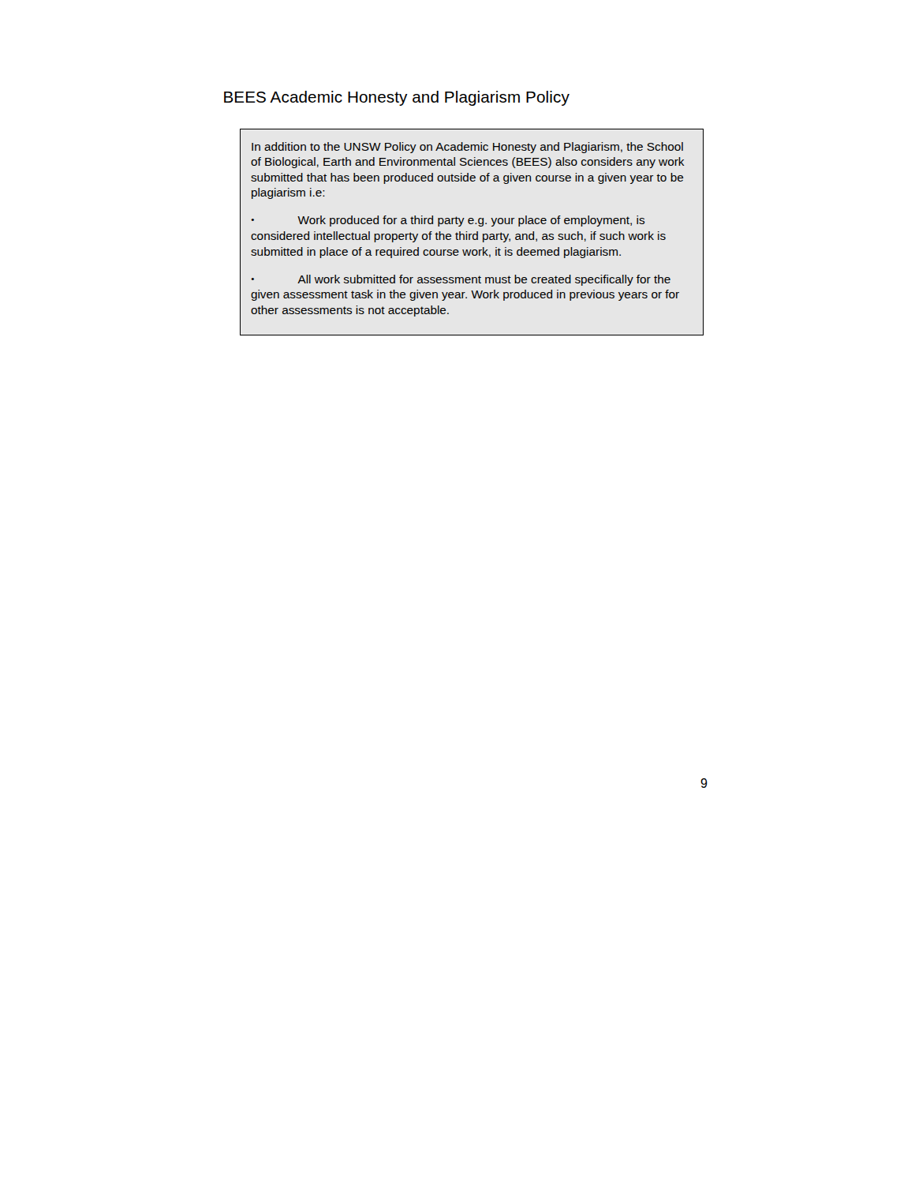BEES Academic Honesty and Plagiarism Policy
In addition to the UNSW Policy on Academic Honesty and Plagiarism, the School of Biological, Earth and Environmental Sciences (BEES) also considers any work submitted that has been produced outside of a given course in a given year to be plagiarism i.e:
•Work produced for a third party e.g. your place of employment, is considered intellectual property of the third party, and, as such, if such work is submitted in place of a required course work, it is deemed plagiarism.
•All work submitted for assessment must be created specifically for the given assessment task in the given year. Work produced in previous years or for other assessments is not acceptable.
9